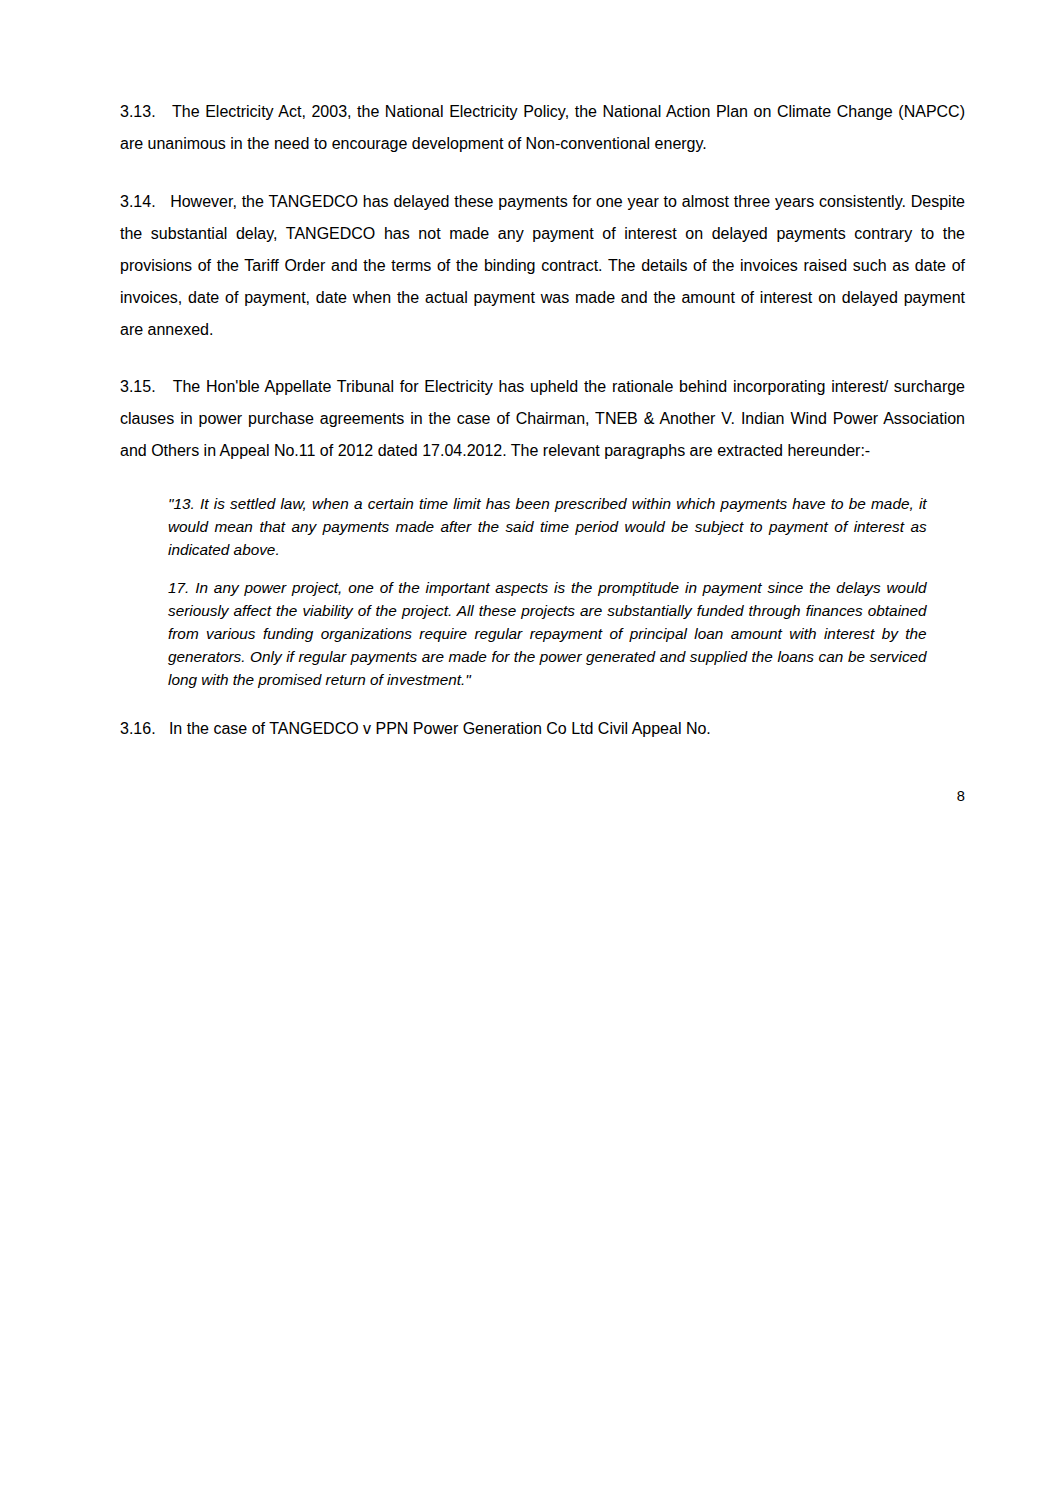3.13. The Electricity Act, 2003, the National Electricity Policy, the National Action Plan on Climate Change (NAPCC) are unanimous in the need to encourage development of Non-conventional energy.
3.14. However, the TANGEDCO has delayed these payments for one year to almost three years consistently. Despite the substantial delay, TANGEDCO has not made any payment of interest on delayed payments contrary to the provisions of the Tariff Order and the terms of the binding contract. The details of the invoices raised such as date of invoices, date of payment, date when the actual payment was made and the amount of interest on delayed payment are annexed.
3.15. The Hon'ble Appellate Tribunal for Electricity has upheld the rationale behind incorporating interest/ surcharge clauses in power purchase agreements in the case of Chairman, TNEB & Another V. Indian Wind Power Association and Others in Appeal No.11 of 2012 dated 17.04.2012. The relevant paragraphs are extracted hereunder:-
"13. It is settled law, when a certain time limit has been prescribed within which payments have to be made, it would mean that any payments made after the said time period would be subject to payment of interest as indicated above.
17. In any power project, one of the important aspects is the promptitude in payment since the delays would seriously affect the viability of the project. All these projects are substantially funded through finances obtained from various funding organizations require regular repayment of principal loan amount with interest by the generators. Only if regular payments are made for the power generated and supplied the loans can be serviced long with the promised return of investment."
3.16. In the case of TANGEDCO v PPN Power Generation Co Ltd Civil Appeal No.
8